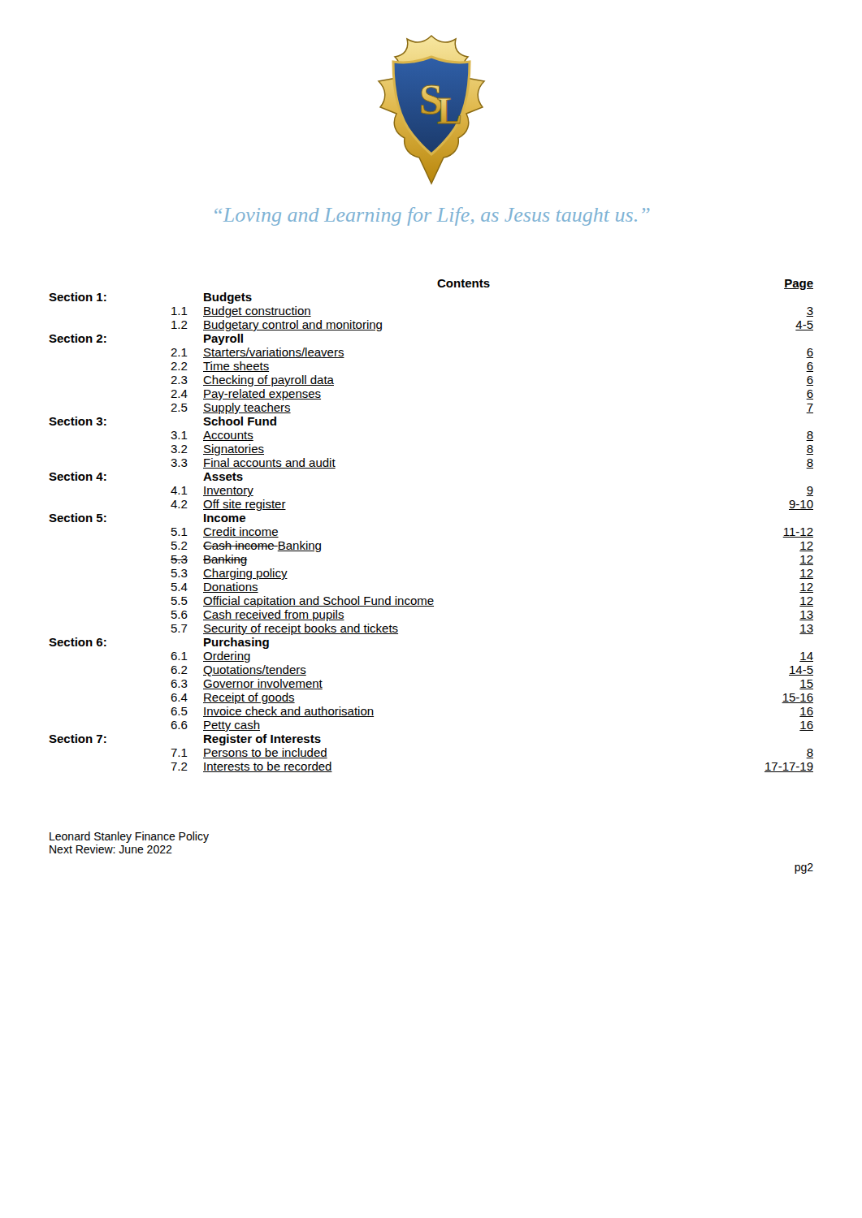S L
“Loving and Learning for Life, as Jesus taught us.”
| | | Contents | Page |
| Section 1: | | Budgets | |
| | 1.1 | Budget construction | 3 |
| | 1.2 | Budgetary control and monitoring | 4-5 |
| Section 2: | | Payroll | |
| | 2.1 | Starters/variations/leavers | 6 |
| | 2.2 | Time sheets | 6 |
| | 2.3 | Checking of payroll data | 6 |
| | 2.4 | Pay-related expenses | 6 |
| | 2.5 | Supply teachers | 7 |
| Section 3: | | School Fund | |
| | 3.1 | Accounts | 8 |
| | 3.2 | Signatories | 8 |
| | 3.3 | Final accounts and audit | 8 |
| Section 4: | | Assets | |
| | 4.1 | Inventory | 9 |
| | 4.2 | Off site register | 9-10 |
| Section 5: | | Income | |
| | 5.1 | Credit income | 11-12 |
| | 5.2 | Cash income Banking | 12 |
| | 5.3 | Banking | 12 |
| | 5.3 | Charging policy | 12 |
| | 5.4 | Donations | 12 |
| | 5.5 | Official capitation and School Fund income | 12 |
| | 5.6 | Cash received from pupils | 13 |
| | 5.7 | Security of receipt books and tickets | 13 |
| Section 6: | | Purchasing | |
| | 6.1 | Ordering | 14 |
| | 6.2 | Quotations/tenders | 14-5 |
| | 6.3 | Governor involvement | 15 |
| | 6.4 | Receipt of goods | 15-16 |
| | 6.5 | Invoice check and authorisation | 16 |
| | 6.6 | Petty cash | 16 |
| Section 7: | | Register of Interests | |
| | 7.1 | Persons to be included | 8 |
| | 7.2 | Interests to be recorded | 17-17-19 |
Leonard Stanley Finance Policy
Next Review: June 2022
pg2